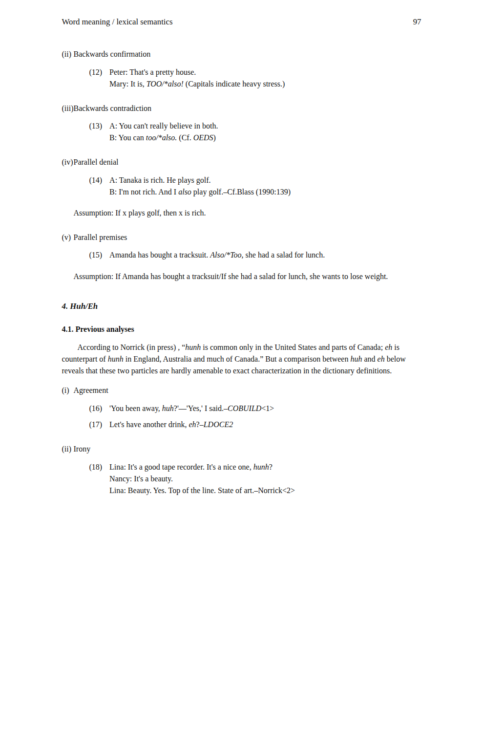Word meaning / lexical semantics 97
(ii)
Backwards confirmation
(12)
Peter: That's a pretty house.
Mary: It is, TOO/*also! (Capitals indicate heavy stress.)
(iii)
Backwards contradiction
(13)
A: You can't really believe in both.
B: You can too/*also. (Cf. OEDS)
(iv)
Parallel denial
(14)
A: Tanaka is rich. He plays golf.
B: I'm not rich. And I also play golf.–Cf.Blass (1990:139)
Assumption: If x plays golf, then x is rich.
(v)
Parallel premises
(15)
Amanda has bought a tracksuit. Also/*Too, she had a salad for lunch.
Assumption: If Amanda has bought a tracksuit/If she had a salad for lunch, she wants to lose weight.
4. Huh/Eh
4.1. Previous analyses
According to Norrick (in press) , “hunh is common only in the United States and parts of Canada; eh is counterpart of hunh in England, Australia and much of Canada.” But a comparison between huh and eh below reveals that these two particles are hardly amenable to exact characterization in the dictionary definitions.
(i)
Agreement
(16)
'You been away, huh?'—'Yes,' I said.–COBUILD<1>
(17)
Let's have another drink, eh?–LDOCE2
(ii)
Irony
(18)
Lina: It's a good tape recorder. It's a nice one, hunh?
Nancy: It's a beauty.
Lina: Beauty. Yes. Top of the line. State of art.–Norrick<2>